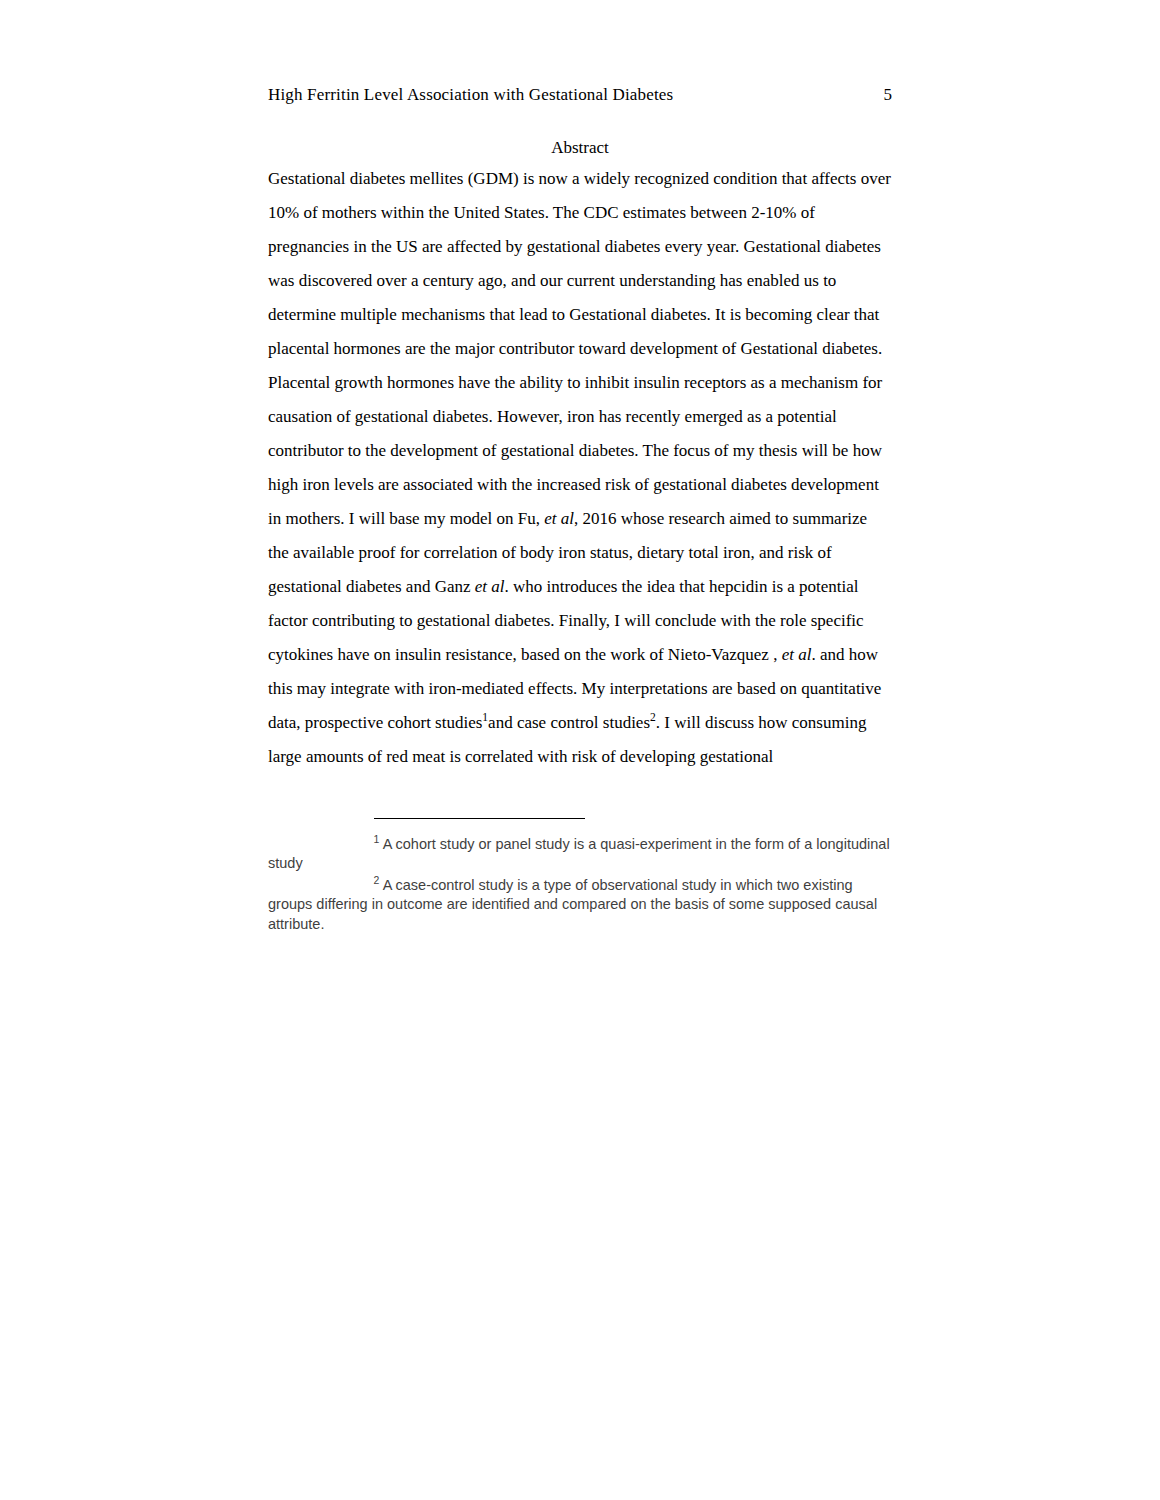High Ferritin Level Association with Gestational Diabetes 5
Abstract
Gestational diabetes mellites (GDM) is now a widely recognized condition that affects over 10% of mothers within the United States. The CDC estimates between 2-10% of pregnancies in the US are affected by gestational diabetes every year. Gestational diabetes was discovered over a century ago, and our current understanding has enabled us to determine multiple mechanisms that lead to Gestational diabetes. It is becoming clear that placental hormones are the major contributor toward development of Gestational diabetes. Placental growth hormones have the ability to inhibit insulin receptors as a mechanism for causation of gestational diabetes. However, iron has recently emerged as a potential contributor to the development of gestational diabetes. The focus of my thesis will be how high iron levels are associated with the increased risk of gestational diabetes development in mothers. I will base my model on Fu, et al, 2016 whose research aimed to summarize the available proof for correlation of body iron status, dietary total iron, and risk of gestational diabetes and Ganz et al. who introduces the idea that hepcidin is a potential factor contributing to gestational diabetes. Finally, I will conclude with the role specific cytokines have on insulin resistance, based on the work of Nieto-Vazquez , et al. and how this may integrate with iron-mediated effects. My interpretations are based on quantitative data, prospective cohort studies1and case control studies2. I will discuss how consuming large amounts of red meat is correlated with risk of developing gestational
1 A cohort study or panel study is a quasi-experiment in the form of a longitudinal study
2 A case-control study is a type of observational study in which two existing groups differing in outcome are identified and compared on the basis of some supposed causal attribute.